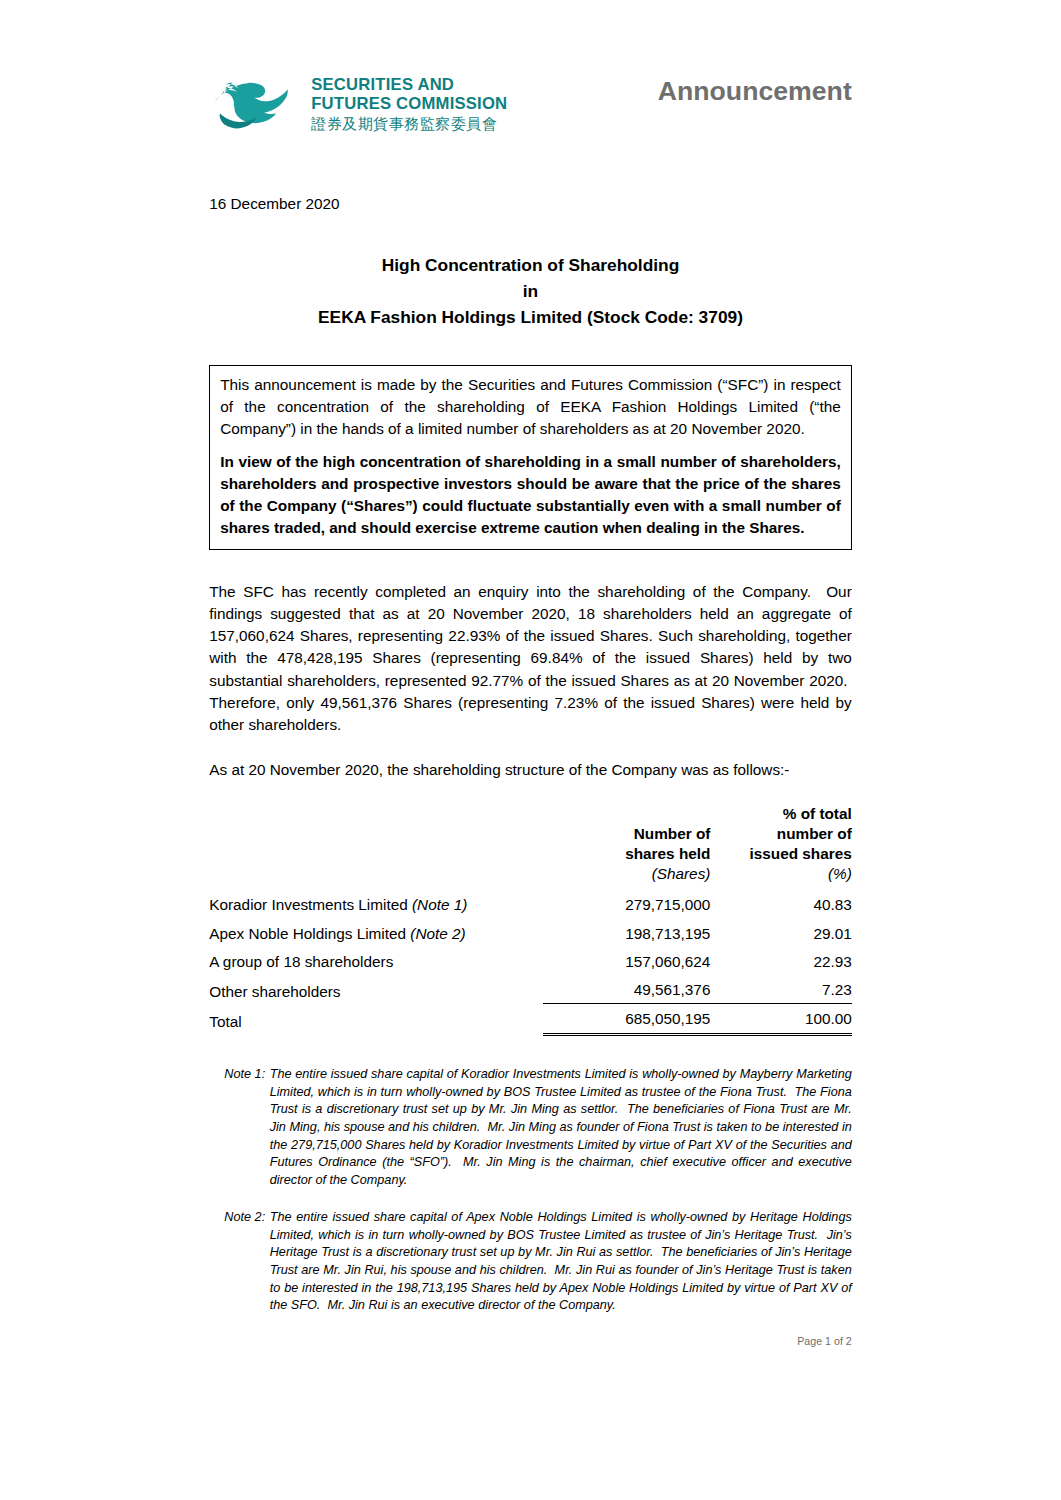SECURITIES AND
FUTURES COMMISSION
證券及期貨事務監察委員會
Announcement
16 December 2020
High Concentration of Shareholding
in
EEKA Fashion Holdings Limited (Stock Code: 3709)
This announcement is made by the Securities and Futures Commission (“SFC”) in respect of the concentration of the shareholding of EEKA Fashion Holdings Limited (“the Company”) in the hands of a limited number of shareholders as at 20 November 2020.
In view of the high concentration of shareholding in a small number of shareholders, shareholders and prospective investors should be aware that the price of the shares of the Company (“Shares”) could fluctuate substantially even with a small number of shares traded, and should exercise extreme caution when dealing in the Shares.
The SFC has recently completed an enquiry into the shareholding of the Company. Our findings suggested that as at 20 November 2020, 18 shareholders held an aggregate of 157,060,624 Shares, representing 22.93% of the issued Shares. Such shareholding, together with the 478,428,195 Shares (representing 69.84% of the issued Shares) held by two substantial shareholders, represented 92.77% of the issued Shares as at 20 November 2020. Therefore, only 49,561,376 Shares (representing 7.23% of the issued Shares) were held by other shareholders.
As at 20 November 2020, the shareholding structure of the Company was as follows:-
| | Number of shares held (Shares) | % of total number of issued shares (%) |
| --- | --- | --- |
| Koradior Investments Limited (Note 1) | 279,715,000 | 40.83 |
| Apex Noble Holdings Limited (Note 2) | 198,713,195 | 29.01 |
| A group of 18 shareholders | 157,060,624 | 22.93 |
| Other shareholders | 49,561,376 | 7.23 |
| Total | 685,050,195 | 100.00 |
Note 1:
The entire issued share capital of Koradior Investments Limited is wholly-owned by Mayberry Marketing Limited, which is in turn wholly-owned by BOS Trustee Limited as trustee of the Fiona Trust. The Fiona Trust is a discretionary trust set up by Mr. Jin Ming as settlor. The beneficiaries of Fiona Trust are Mr. Jin Ming, his spouse and his children. Mr. Jin Ming as founder of Fiona Trust is taken to be interested in the 279,715,000 Shares held by Koradior Investments Limited by virtue of Part XV of the Securities and Futures Ordinance (the “SFO”). Mr. Jin Ming is the chairman, chief executive officer and executive director of the Company.
Note 2:
The entire issued share capital of Apex Noble Holdings Limited is wholly-owned by Heritage Holdings Limited, which is in turn wholly-owned by BOS Trustee Limited as trustee of Jin’s Heritage Trust. Jin’s Heritage Trust is a discretionary trust set up by Mr. Jin Rui as settlor. The beneficiaries of Jin’s Heritage Trust are Mr. Jin Rui, his spouse and his children. Mr. Jin Rui as founder of Jin’s Heritage Trust is taken to be interested in the 198,713,195 Shares held by Apex Noble Holdings Limited by virtue of Part XV of the SFO. Mr. Jin Rui is an executive director of the Company.
Page 1 of 2